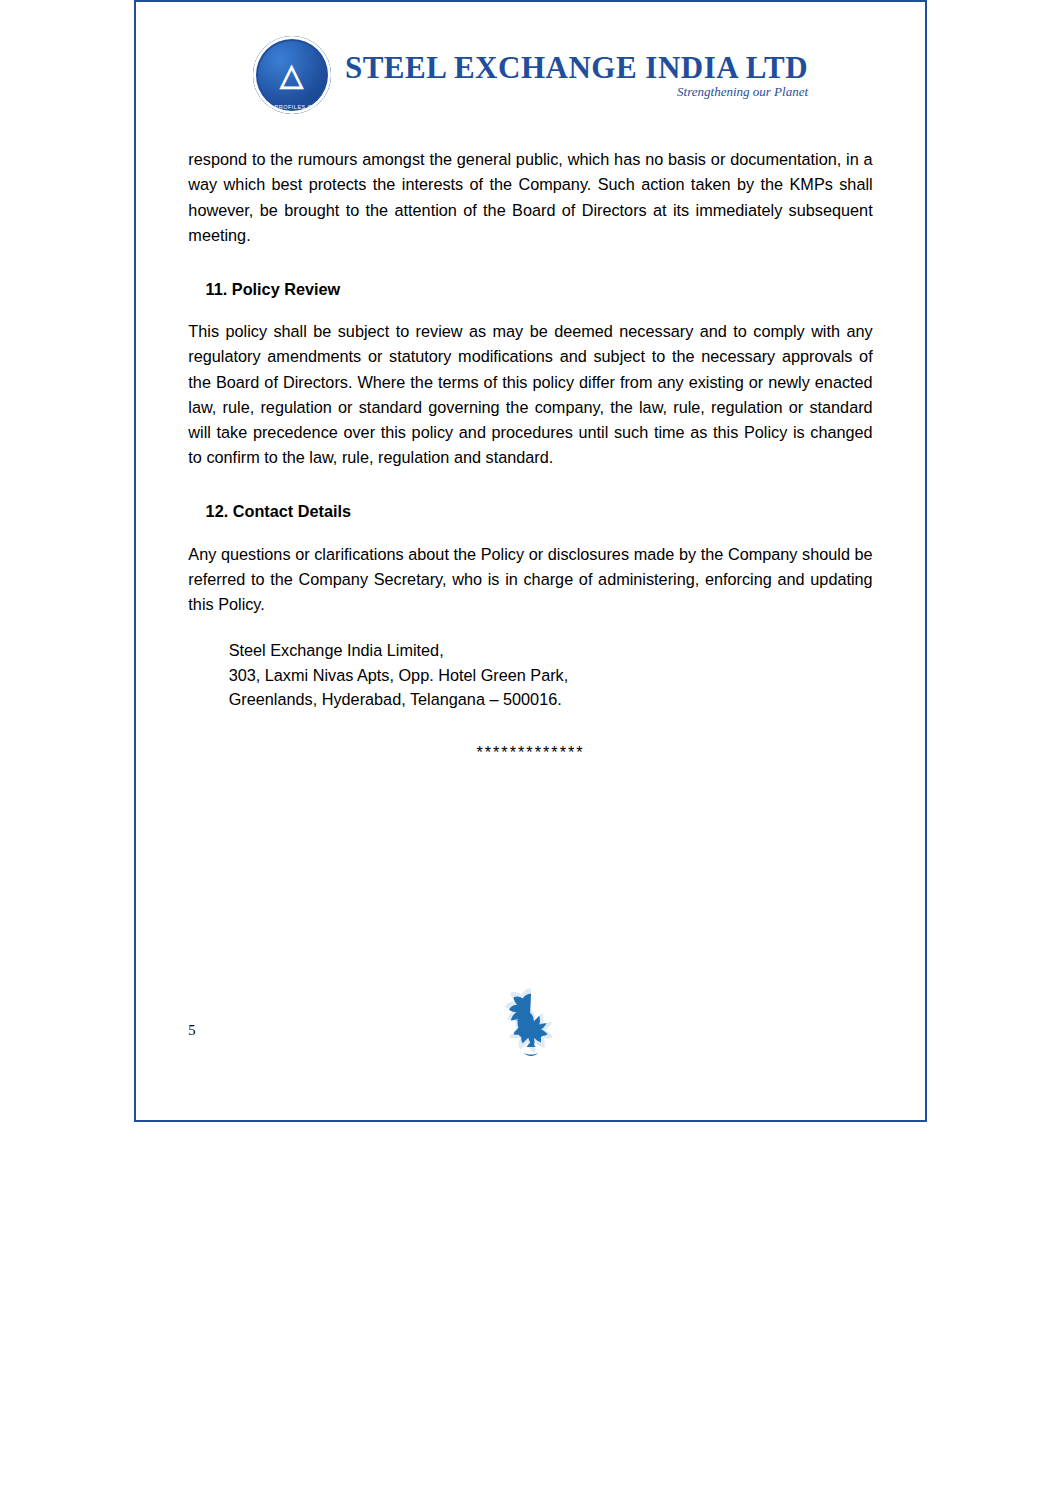△ VIZAG PROFILES GROUP
STEEL EXCHANGE INDIA LTD Strengthening our Planet
respond to the rumours amongst the general public, which has no basis or documentation, in a way which best protects the interests of the Company. Such action taken by the KMPs shall however, be brought to the attention of the Board of Directors at its immediately subsequent meeting.
11. Policy Review
This policy shall be subject to review as may be deemed necessary and to comply with any regulatory amendments or statutory modifications and subject to the necessary approvals of the Board of Directors. Where the terms of this policy differ from any existing or newly enacted law, rule, regulation or standard governing the company, the law, rule, regulation or standard will take precedence over this policy and procedures until such time as this Policy is changed to confirm to the law, rule, regulation and standard.
12. Contact Details
Any questions or clarifications about the Policy or disclosures made by the Company should be referred to the Company Secretary, who is in charge of administering, enforcing and updating this Policy.
Steel Exchange India Limited,
303, Laxmi Nivas Apts, Opp. Hotel Green Park,
Greenlands, Hyderabad, Telangana – 500016.
*************
5